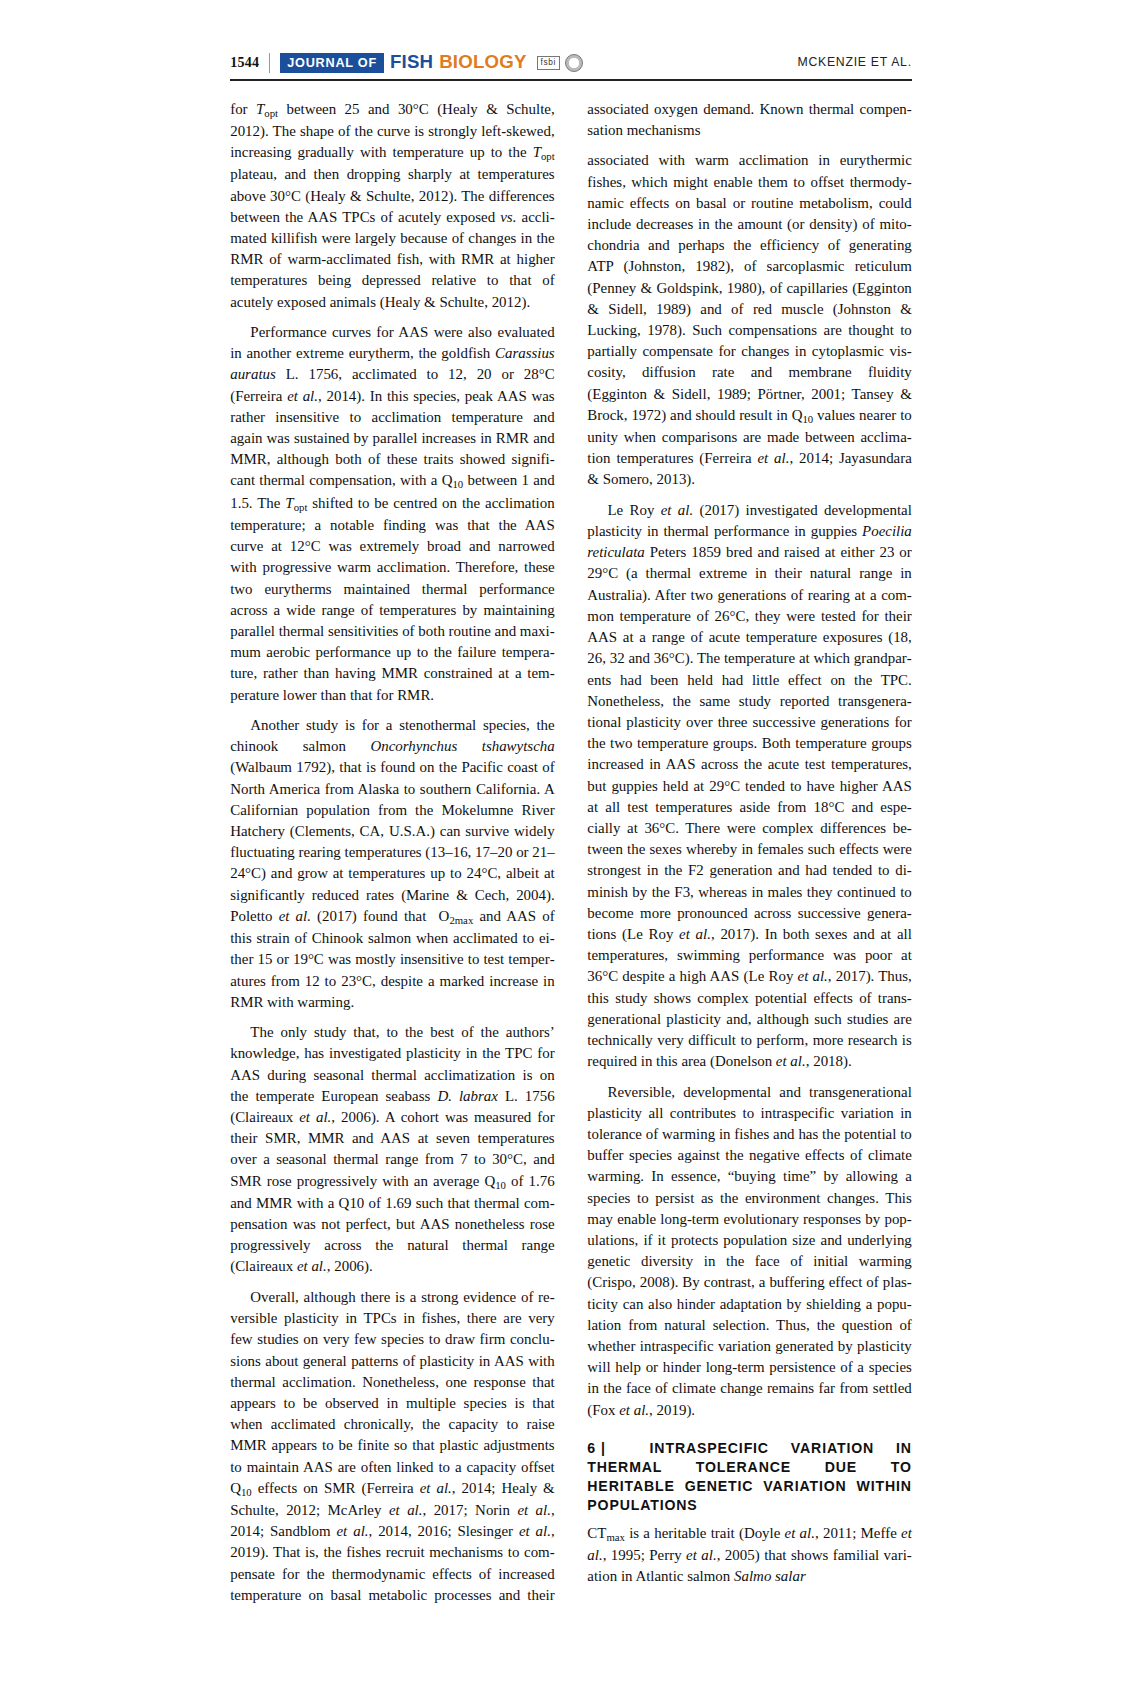1544
JOURNAL OF FISH BIOLOGY fsbi
McKenzie et al.
for Topt between 25 and 30°C (Healy & Schulte, 2012). The shape of the curve is strongly left-skewed, increasing gradually with temperature up to the Topt plateau, and then dropping sharply at temperatures above 30°C (Healy & Schulte, 2012). The differences between the AAS TPCs of acutely exposed vs. acclimated killifish were largely because of changes in the RMR of warm-acclimated fish, with RMR at higher temperatures being depressed relative to that of acutely exposed animals (Healy & Schulte, 2012).
Performance curves for AAS were also evaluated in another extreme eurytherm, the goldfish Carassius auratus L. 1756, acclimated to 12, 20 or 28°C (Ferreira et al., 2014). In this species, peak AAS was rather insensitive to acclimation temperature and again was sustained by parallel increases in RMR and MMR, although both of these traits showed significant thermal compensation, with a Q10 between 1 and 1.5. The Topt shifted to be centred on the acclimation temperature; a notable finding was that the AAS curve at 12°C was extremely broad and narrowed with progressive warm acclimation. Therefore, these two eurytherms maintained thermal performance across a wide range of temperatures by maintaining parallel thermal sensitivities of both routine and maximum aerobic performance up to the failure temperature, rather than having MMR constrained at a temperature lower than that for RMR.
Another study is for a stenothermal species, the chinook salmon Oncorhynchus tshawytscha (Walbaum 1792), that is found on the Pacific coast of North America from Alaska to southern California. A Californian population from the Mokelumne River Hatchery (Clements, CA, U.S.A.) can survive widely fluctuating rearing temperatures (13–16, 17–20 or 21–24°C) and grow at temperatures up to 24°C, albeit at significantly reduced rates (Marine & Cech, 2004). Poletto et al. (2017) found that O2max and AAS of this strain of Chinook salmon when acclimated to either 15 or 19°C was mostly insensitive to test temperatures from 12 to 23°C, despite a marked increase in RMR with warming.
The only study that, to the best of the authors’ knowledge, has investigated plasticity in the TPC for AAS during seasonal thermal acclimatization is on the temperate European seabass D. labrax L. 1756 (Claireaux et al., 2006). A cohort was measured for their SMR, MMR and AAS at seven temperatures over a seasonal thermal range from 7 to 30°C, and SMR rose progressively with an average Q10 of 1.76 and MMR with a Q10 of 1.69 such that thermal compensation was not perfect, but AAS nonetheless rose progressively across the natural thermal range (Claireaux et al., 2006).
Overall, although there is a strong evidence of reversible plasticity in TPCs in fishes, there are very few studies on very few species to draw firm conclusions about general patterns of plasticity in AAS with thermal acclimation. Nonetheless, one response that appears to be observed in multiple species is that when acclimated chronically, the capacity to raise MMR appears to be finite so that plastic adjustments to maintain AAS are often linked to a capacity offset Q10 effects on SMR (Ferreira et al., 2014; Healy & Schulte, 2012; McArley et al., 2017; Norin et al., 2014; Sandblom et al., 2014, 2016; Slesinger et al., 2019). That is, the fishes recruit mechanisms to compensate for the thermodynamic effects of increased temperature on basal metabolic processes and their associated oxygen demand. Known thermal compensation mechanisms
associated with warm acclimation in eurythermic fishes, which might enable them to offset thermodynamic effects on basal or routine metabolism, could include decreases in the amount (or density) of mitochondria and perhaps the efficiency of generating ATP (Johnston, 1982), of sarcoplasmic reticulum (Penney & Goldspink, 1980), of capillaries (Egginton & Sidell, 1989) and of red muscle (Johnston & Lucking, 1978). Such compensations are thought to partially compensate for changes in cytoplasmic viscosity, diffusion rate and membrane fluidity (Egginton & Sidell, 1989; Pörtner, 2001; Tansey & Brock, 1972) and should result in Q10 values nearer to unity when comparisons are made between acclimation temperatures (Ferreira et al., 2014; Jayasundara & Somero, 2013).
Le Roy et al. (2017) investigated developmental plasticity in thermal performance in guppies Poecilia reticulata Peters 1859 bred and raised at either 23 or 29°C (a thermal extreme in their natural range in Australia). After two generations of rearing at a common temperature of 26°C, they were tested for their AAS at a range of acute temperature exposures (18, 26, 32 and 36°C). The temperature at which grandparents had been held had little effect on the TPC. Nonetheless, the same study reported transgenerational plasticity over three successive generations for the two temperature groups. Both temperature groups increased in AAS across the acute test temperatures, but guppies held at 29°C tended to have higher AAS at all test temperatures aside from 18°C and especially at 36°C. There were complex differences between the sexes whereby in females such effects were strongest in the F2 generation and had tended to diminish by the F3, whereas in males they continued to become more pronounced across successive generations (Le Roy et al., 2017). In both sexes and at all temperatures, swimming performance was poor at 36°C despite a high AAS (Le Roy et al., 2017). Thus, this study shows complex potential effects of transgenerational plasticity and, although such studies are technically very difficult to perform, more research is required in this area (Donelson et al., 2018).
Reversible, developmental and transgenerational plasticity all contributes to intraspecific variation in tolerance of warming in fishes and has the potential to buffer species against the negative effects of climate warming. In essence, “buying time” by allowing a species to persist as the environment changes. This may enable long-term evolutionary responses by populations, if it protects population size and underlying genetic diversity in the face of initial warming (Crispo, 2008). By contrast, a buffering effect of plasticity can also hinder adaptation by shielding a population from natural selection. Thus, the question of whether intraspecific variation generated by plasticity will help or hinder long-term persistence of a species in the face of climate change remains far from settled (Fox et al., 2019).
6| INTRASPECIFIC VARIATION IN THERMAL TOLERANCE DUE TO HERITABLE GENETIC VARIATION WITHIN POPULATIONS
CTmax is a heritable trait (Doyle et al., 2011; Meffe et al., 1995; Perry et al., 2005) that shows familial variation in Atlantic salmon Salmo salar